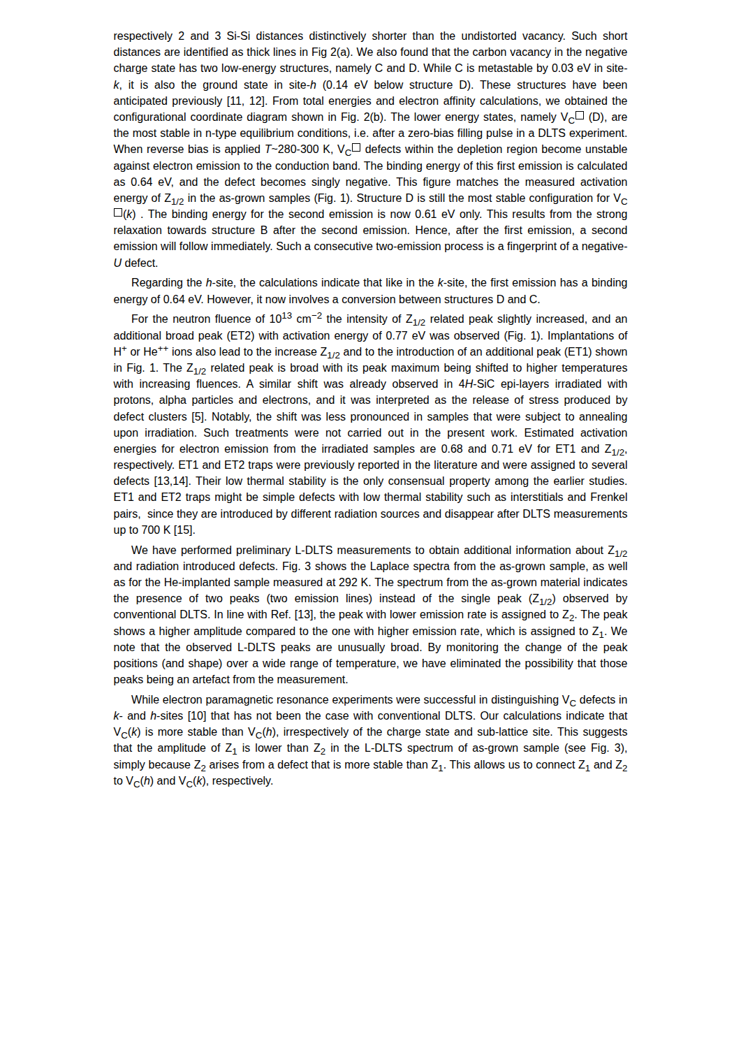respectively 2 and 3 Si-Si distances distinctively shorter than the undistorted vacancy. Such short distances are identified as thick lines in Fig 2(a). We also found that the carbon vacancy in the negative charge state has two low-energy structures, namely C and D. While C is metastable by 0.03 eV in site-k, it is also the ground state in site-h (0.14 eV below structure D). These structures have been anticipated previously [11, 12]. From total energies and electron affinity calculations, we obtained the configurational coordinate diagram shown in Fig. 2(b). The lower energy states, namely VC (D), are the most stable in n-type equilibrium conditions, i.e. after a zero-bias filling pulse in a DLTS experiment. When reverse bias is applied T~280-300 K, VC defects within the depletion region become unstable against electron emission to the conduction band. The binding energy of this first emission is calculated as 0.64 eV, and the defect becomes singly negative. This figure matches the measured activation energy of Z1/2 in the as-grown samples (Fig. 1). Structure D is still the most stable configuration for VC (k) . The binding energy for the second emission is now 0.61 eV only. This results from the strong relaxation towards structure B after the second emission. Hence, after the first emission, a second emission will follow immediately. Such a consecutive two-emission process is a fingerprint of a negative-U defect.
Regarding the h-site, the calculations indicate that like in the k-site, the first emission has a binding energy of 0.64 eV. However, it now involves a conversion between structures D and C.
For the neutron fluence of 1013 cm−2 the intensity of Z1/2 related peak slightly increased, and an additional broad peak (ET2) with activation energy of 0.77 eV was observed (Fig. 1). Implantations of H+ or He++ ions also lead to the increase Z1/2 and to the introduction of an additional peak (ET1) shown in Fig. 1. The Z1/2 related peak is broad with its peak maximum being shifted to higher temperatures with increasing fluences. A similar shift was already observed in 4H-SiC epi-layers irradiated with protons, alpha particles and electrons, and it was interpreted as the release of stress produced by defect clusters [5]. Notably, the shift was less pronounced in samples that were subject to annealing upon irradiation. Such treatments were not carried out in the present work. Estimated activation energies for electron emission from the irradiated samples are 0.68 and 0.71 eV for ET1 and Z1/2, respectively. ET1 and ET2 traps were previously reported in the literature and were assigned to several defects [13,14]. Their low thermal stability is the only consensual property among the earlier studies. ET1 and ET2 traps might be simple defects with low thermal stability such as interstitials and Frenkel pairs, since they are introduced by different radiation sources and disappear after DLTS measurements up to 700 K [15].
We have performed preliminary L-DLTS measurements to obtain additional information about Z1/2 and radiation introduced defects. Fig. 3 shows the Laplace spectra from the as-grown sample, as well as for the He-implanted sample measured at 292 K. The spectrum from the as-grown material indicates the presence of two peaks (two emission lines) instead of the single peak (Z1/2) observed by conventional DLTS. In line with Ref. [13], the peak with lower emission rate is assigned to Z2. The peak shows a higher amplitude compared to the one with higher emission rate, which is assigned to Z1. We note that the observed L-DLTS peaks are unusually broad. By monitoring the change of the peak positions (and shape) over a wide range of temperature, we have eliminated the possibility that those peaks being an artefact from the measurement.
While electron paramagnetic resonance experiments were successful in distinguishing VC defects in k- and h-sites [10] that has not been the case with conventional DLTS. Our calculations indicate that VC(k) is more stable than VC(h), irrespectively of the charge state and sub-lattice site. This suggests that the amplitude of Z1 is lower than Z2 in the L-DLTS spectrum of as-grown sample (see Fig. 3), simply because Z2 arises from a defect that is more stable than Z1. This allows us to connect Z1 and Z2 to VC(h) and VC(k), respectively.